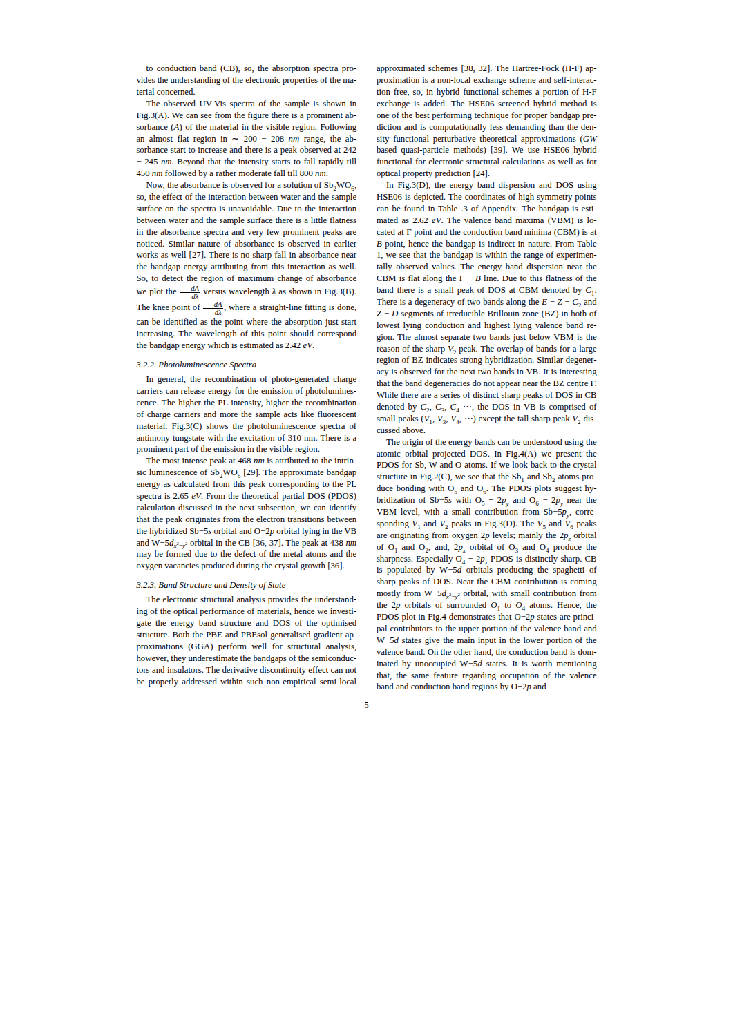to conduction band (CB), so, the absorption spectra provides the understanding of the electronic properties of the material concerned.
The observed UV-Vis spectra of the sample is shown in Fig.3(A). We can see from the figure there is a prominent absorbance (A) of the material in the visible region. Following an almost flat region in ∼ 200 − 208 nm range, the absorbance start to increase and there is a peak observed at 242 − 245 nm. Beyond that the intensity starts to fall rapidly till 450 nm followed by a rather moderate fall till 800 nm.
Now, the absorbance is observed for a solution of Sb2WO6, so, the effect of the interaction between water and the sample surface on the spectra is unavoidable. Due to the interaction between water and the sample surface there is a little flatness in the absorbance spectra and very few prominent peaks are noticed. Similar nature of absorbance is observed in earlier works as well [27]. There is no sharp fall in absorbance near the bandgap energy attributing from this interaction as well. So, to detect the region of maximum change of absorbance we plot the dA dλ versus wavelength λ as shown in Fig.3(B). The knee point of dA dλ, where a straight-line fitting is done, can be identified as the point where the absorption just start increasing. The wavelength of this point should correspond the bandgap energy which is estimated as 2.42 eV.
3.2.2. Photoluminescence Spectra
In general, the recombination of photo-generated charge carriers can release energy for the emission of photoluminescence. The higher the PL intensity, higher the recombination of charge carriers and more the sample acts like fluorescent material. Fig.3(C) shows the photoluminescence spectra of antimony tungstate with the excitation of 310 nm. There is a prominent part of the emission in the visible region.
The most intense peak at 468 nm is attributed to the intrinsic luminescence of Sb2WO6 [29]. The approximate bandgap energy as calculated from this peak corresponding to the PL spectra is 2.65 eV. From the theoretical partial DOS (PDOS) calculation discussed in the next subsection, we can identify that the peak originates from the electron transitions between the hybridized Sb−5s orbital and O−2p orbital lying in the VB and W−5dx2−y2 orbital in the CB [36, 37]. The peak at 438 nm may be formed due to the defect of the metal atoms and the oxygen vacancies produced during the crystal growth [36].
3.2.3. Band Structure and Density of State
The electronic structural analysis provides the understanding of the optical performance of materials, hence we investigate the energy band structure and DOS of the optimised structure. Both the PBE and PBEsol generalised gradient approximations (GGA) perform well for structural analysis, however, they underestimate the bandgaps of the semiconductors and insulators. The derivative discontinuity effect can not be properly addressed within such non-empirical semi-local approximated schemes [38, 32]. The Hartree-Fock (H-F) approximation is a non-local exchange scheme and self-interaction free, so, in hybrid functional schemes a portion of H-F exchange is added. The HSE06 screened hybrid method is one of the best performing technique for proper bandgap prediction and is computationally less demanding than the density functional perturbative theoretical approximations (GW based quasi-particle methods) [39]. We use HSE06 hybrid functional for electronic structural calculations as well as for optical property prediction [24].
In Fig.3(D), the energy band dispersion and DOS using HSE06 is depicted. The coordinates of high symmetry points can be found in Table .3 of Appendix. The bandgap is estimated as 2.62 eV. The valence band maxima (VBM) is located at Γ point and the conduction band minima (CBM) is at B point, hence the bandgap is indirect in nature. From Table 1, we see that the bandgap is within the range of experimentally observed values. The energy band dispersion near the CBM is flat along the Γ − B line. Due to this flatness of the band there is a small peak of DOS at CBM denoted by C1. There is a degeneracy of two bands along the E − Z − C2 and Z − D segments of irreducible Brillouin zone (BZ) in both of lowest lying conduction and highest lying valence band region. The almost separate two bands just below VBM is the reason of the sharp V2 peak. The overlap of bands for a large region of BZ indicates strong hybridization. Similar degeneracy is observed for the next two bands in VB. It is interesting that the band degeneracies do not appear near the BZ centre Γ. While there are a series of distinct sharp peaks of DOS in CB denoted by C2, C3, C4 ⋯, the DOS in VB is comprised of small peaks (V1, V3, V4, ⋯) except the tall sharp peak V2 discussed above.
The origin of the energy bands can be understood using the atomic orbital projected DOS. In Fig.4(A) we present the PDOS for Sb, W and O atoms. If we look back to the crystal structure in Fig.2(C), we see that the Sb1 and Sb2 atoms produce bonding with O5 and O6. The PDOS plots suggest hybridization of Sb−5s with O5 − 2py and O6 − 2py near the VBM level, with a small contribution from Sb−5py, corresponding V1 and V2 peaks in Fig.3(D). The V5 and V6 peaks are originating from oxygen 2p levels; mainly the 2pz orbital of O1 and O2, and, 2px orbital of O3 and O4 produce the sharpness. Especially O4 − 2px PDOS is distinctly sharp. CB is populated by W−5d orbitals producing the spaghetti of sharp peaks of DOS. Near the CBM contribution is coming mostly from W−5dx2−y2 orbital, with small contribution from the 2p orbitals of surrounded O1 to O4 atoms. Hence, the PDOS plot in Fig.4 demonstrates that O−2p states are principal contributors to the upper portion of the valence band and W−5d states give the main input in the lower portion of the valence band. On the other hand, the conduction band is dominated by unoccupied W−5d states. It is worth mentioning that, the same feature regarding occupation of the valence band and conduction band regions by O−2p and
5